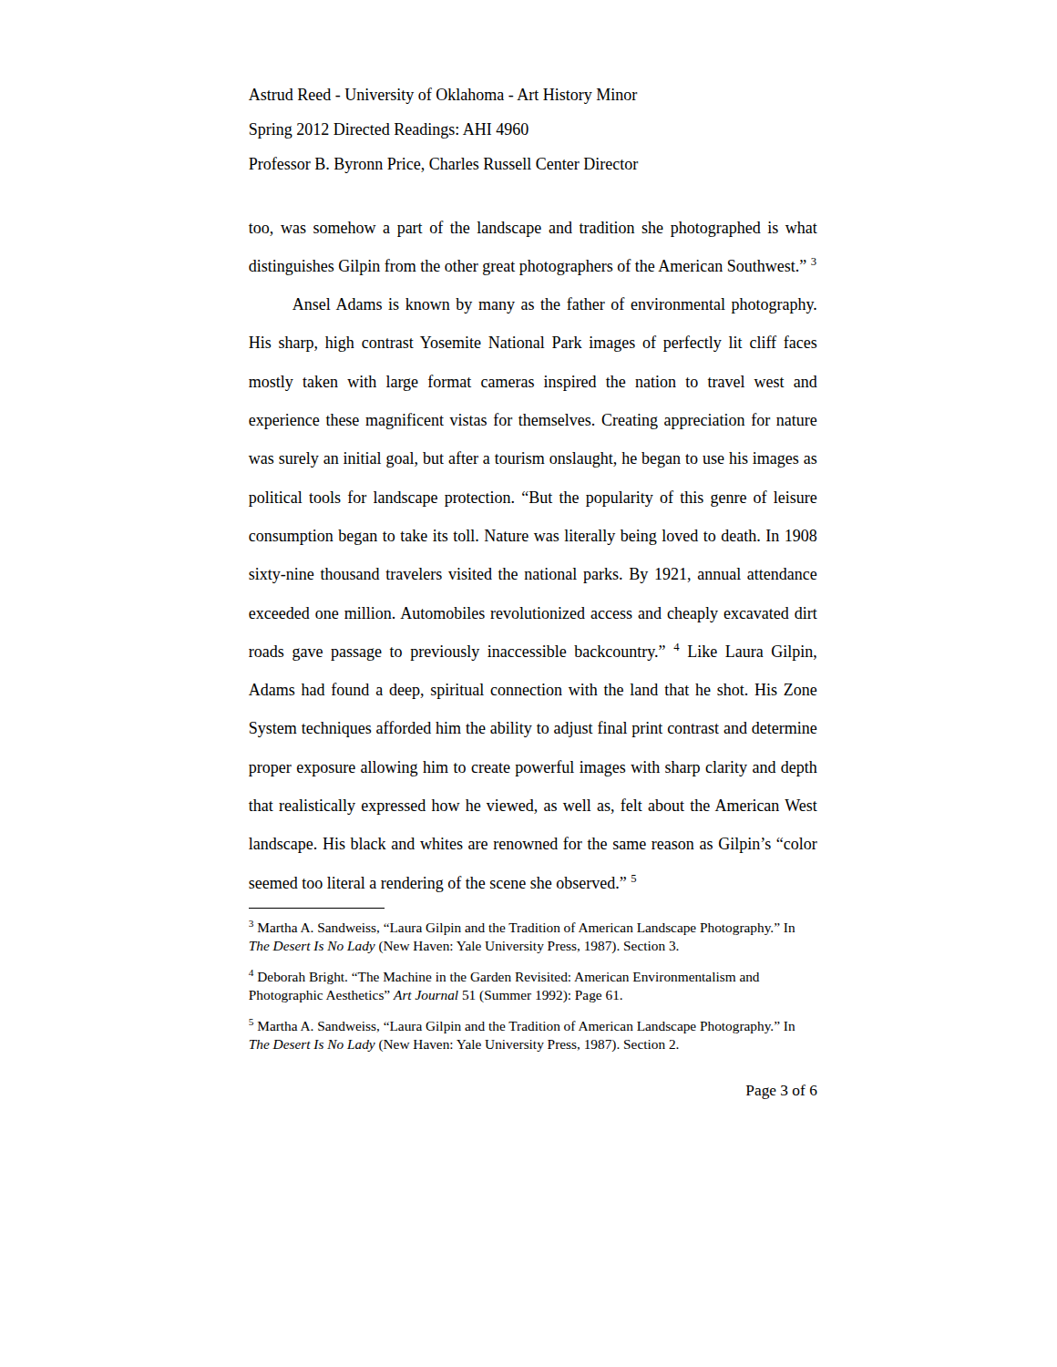Astrud Reed - University of Oklahoma - Art History Minor
Spring 2012 Directed Readings: AHI 4960
Professor B. Byronn Price, Charles Russell Center Director
too, was somehow a part of the landscape and tradition she photographed is what distinguishes Gilpin from the other great photographers of the American Southwest.” 3
Ansel Adams is known by many as the father of environmental photography. His sharp, high contrast Yosemite National Park images of perfectly lit cliff faces mostly taken with large format cameras inspired the nation to travel west and experience these magnificent vistas for themselves. Creating appreciation for nature was surely an initial goal, but after a tourism onslaught, he began to use his images as political tools for landscape protection. “But the popularity of this genre of leisure consumption began to take its toll. Nature was literally being loved to death. In 1908 sixty-nine thousand travelers visited the national parks. By 1921, annual attendance exceeded one million. Automobiles revolutionized access and cheaply excavated dirt roads gave passage to previously inaccessible backcountry.” 4 Like Laura Gilpin, Adams had found a deep, spiritual connection with the land that he shot. His Zone System techniques afforded him the ability to adjust final print contrast and determine proper exposure allowing him to create powerful images with sharp clarity and depth that realistically expressed how he viewed, as well as, felt about the American West landscape. His black and whites are renowned for the same reason as Gilpin’s “color seemed too literal a rendering of the scene she observed.” 5
3 Martha A. Sandweiss, “Laura Gilpin and the Tradition of American Landscape Photography.” In The Desert Is No Lady (New Haven: Yale University Press, 1987). Section 3.
4 Deborah Bright. “The Machine in the Garden Revisited: American Environmentalism and Photographic Aesthetics” Art Journal 51 (Summer 1992): Page 61.
5 Martha A. Sandweiss, “Laura Gilpin and the Tradition of American Landscape Photography.” In The Desert Is No Lady (New Haven: Yale University Press, 1987). Section 2.
Page 3 of 6